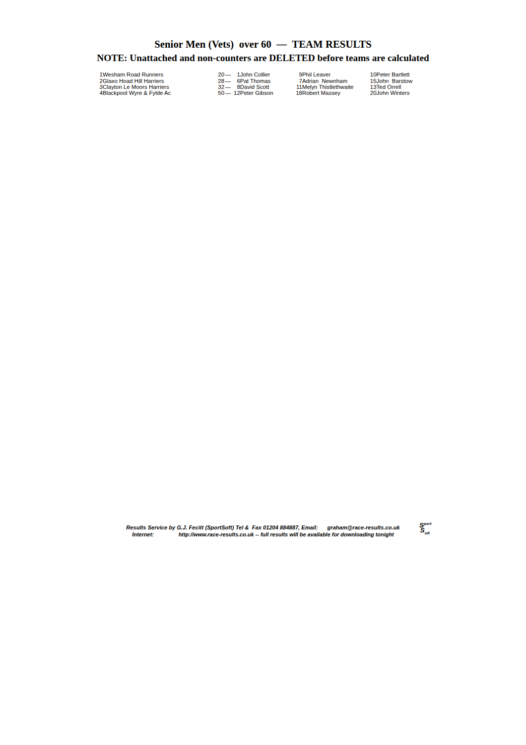Senior Men (Vets) over 60 — TEAM RESULTS
NOTE: Unattached and non-counters are DELETED before teams are calculated
| 1 | Wesham Road Runners | 20 | — | 1 | John Collier | 9 | Phil Leaver | 10 | Peter Bartlett |
| 2 | Glaxo Hoad Hill Harriers | 28 | — | 6 | Pat Thomas | 7 | Adrian Newnham | 15 | John Barstow |
| 3 | Clayton Le Moors Harriers | 32 | — | 8 | David Scott | 11 | Melyn Thistlethwaite | 13 | Ted Orrell |
| 4 | Blackpool Wyre & Fylde Ac | 50 | — | 12 | Peter Gibson | 18 | Robert Massey | 20 | John Winters |
Results Service by G.J. Fecitt (SportSoft) Tel & Fax 01204 884887, Email: graham@race-results.co.uk Internet: http://www.race-results.co.uk -- full results will be available for downloading tonight
Sport Soft